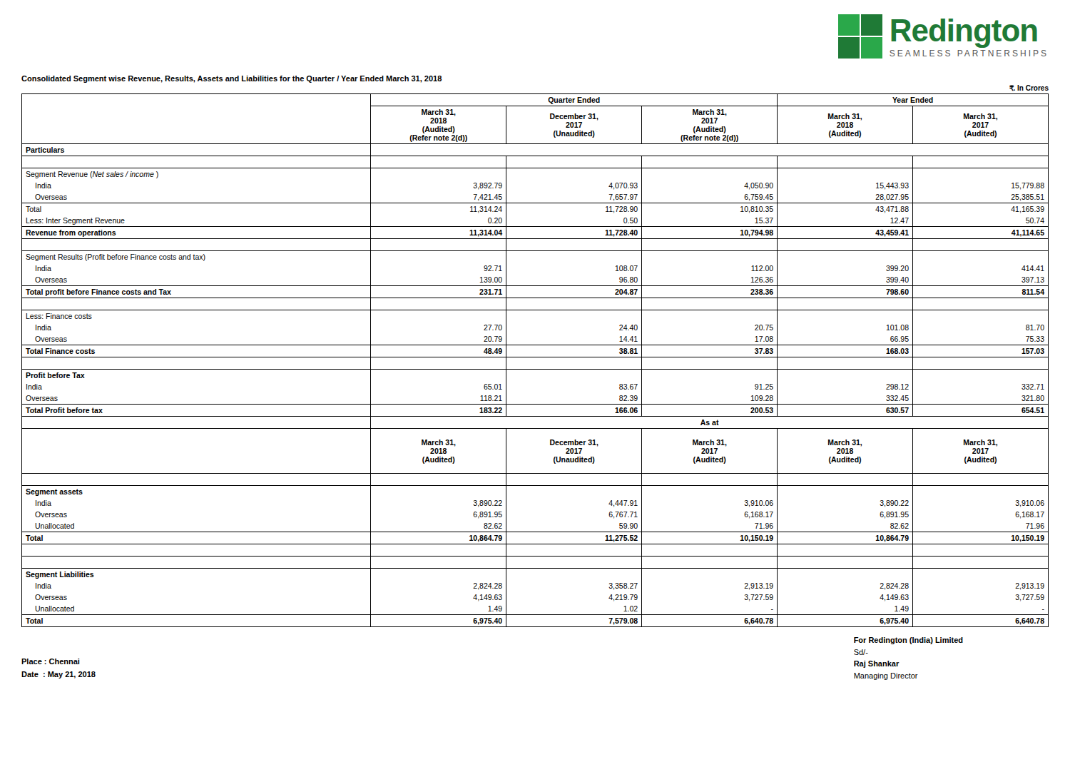Redington
SEAMLESS PARTNERSHIPS
Consolidated Segment wise Revenue, Results, Assets and Liabilities for the Quarter / Year Ended March 31, 2018
₹. In Crores
| | Quarter Ended | Year Ended |
| --- | --- | --- |
| March 31, 2018 (Audited) (Refer note 2(d)) | December 31, 2017 (Unaudited) | March 31, 2017 (Audited) (Refer note 2(d)) | March 31, 2018 (Audited) | March 31, 2017 (Audited) |
| Particulars | |
| Segment Revenue ( Net sales / income ) | | | | | |
| India | 3,892.79 | 4,070.93 | 4,050.90 | 15,443.93 | 15,779.88 |
| Overseas | 7,421.45 | 7,657.97 | 6,759.45 | 28,027.95 | 25,385.51 |
| Total | 11,314.24 | 11,728.90 | 10,810.35 | 43,471.88 | 41,165.39 |
| Less: Inter Segment Revenue | 0.20 | 0.50 | 15.37 | 12.47 | 50.74 |
| Revenue from operations | 11,314.04 | 11,728.40 | 10,794.98 | 43,459.41 | 41,114.65 |
| Segment Results (Profit before Finance costs and tax) | | | | | |
| India | 92.71 | 108.07 | 112.00 | 399.20 | 414.41 |
| Overseas | 139.00 | 96.80 | 126.36 | 399.40 | 397.13 |
| Total profit before Finance costs and Tax | 231.71 | 204.87 | 238.36 | 798.60 | 811.54 |
| Less: Finance costs | | | | | |
| India | 27.70 | 24.40 | 20.75 | 101.08 | 81.70 |
| Overseas | 20.79 | 14.41 | 17.08 | 66.95 | 75.33 |
| Total Finance costs | 48.49 | 38.81 | 37.83 | 168.03 | 157.03 |
| Profit before Tax | | | | | |
| India | 65.01 | 83.67 | 91.25 | 298.12 | 332.71 |
| Overseas | 118.21 | 82.39 | 109.28 | 332.45 | 321.80 |
| Total Profit before tax | 183.22 | 166.06 | 200.53 | 630.57 | 654.51 |
| | As at |
| | March 31, 2018 (Audited) | December 31, 2017 (Unaudited) | March 31, 2017 (Audited) | March 31, 2018 (Audited) | March 31, 2017 (Audited) |
| Segment assets | | | | | |
| India | 3,890.22 | 4,447.91 | 3,910.06 | 3,890.22 | 3,910.06 |
| Overseas | 6,891.95 | 6,767.71 | 6,168.17 | 6,891.95 | 6,168.17 |
| Unallocated | 82.62 | 59.90 | 71.96 | 82.62 | 71.96 |
| Total | 10,864.79 | 11,275.52 | 10,150.19 | 10,864.79 | 10,150.19 |
| Segment Liabilities | | | | | |
| India | 2,824.28 | 3,358.27 | 2,913.19 | 2,824.28 | 2,913.19 |
| Overseas | 4,149.63 | 4,219.79 | 3,727.59 | 4,149.63 | 3,727.59 |
| Unallocated | 1.49 | 1.02 | - | 1.49 | - |
| Total | 6,975.40 | 7,579.08 | 6,640.78 | 6,975.40 | 6,640.78 |
Place : Chennai
Date : May 21, 2018
For Redington (India) Limited
Sd/-
Raj Shankar
Managing Director